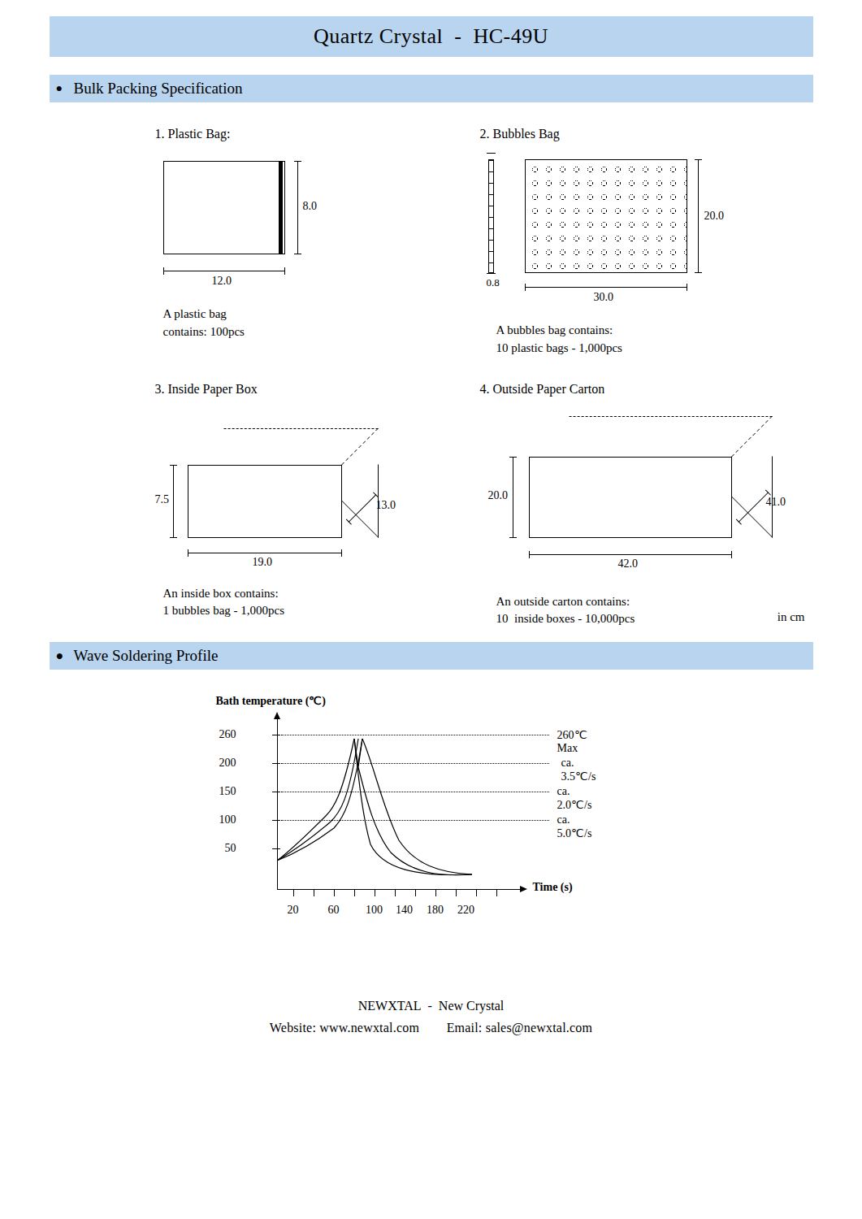Quartz Crystal - HC-49U
●Bulk Packing Specification
1. Plastic Bag:
8.0
12.0
A plastic bag
contains: 100pcs
2. Bubbles Bag
0.8
20.0
30.0
A bubbles bag contains:
10 plastic bags - 1,000pcs
3. Inside Paper Box
7.5
19.0
13.0
An inside box contains:
1 bubbles bag - 1,000pcs
4. Outside Paper Carton
20.0
42.0
41.0
An outside carton contains:
10 inside boxes - 10,000pcs
in cm
●Wave Soldering Profile
Bath temperature (℃)
260
200
150
100
50
20
60
100
140
180
220
Time (s)
260℃ Max
ca. 3.5℃/s
ca. 2.0℃/s
ca. 5.0℃/s
NEWXTAL - New Crystal
Website: www.newxtal.com Email: sales@newxtal.com